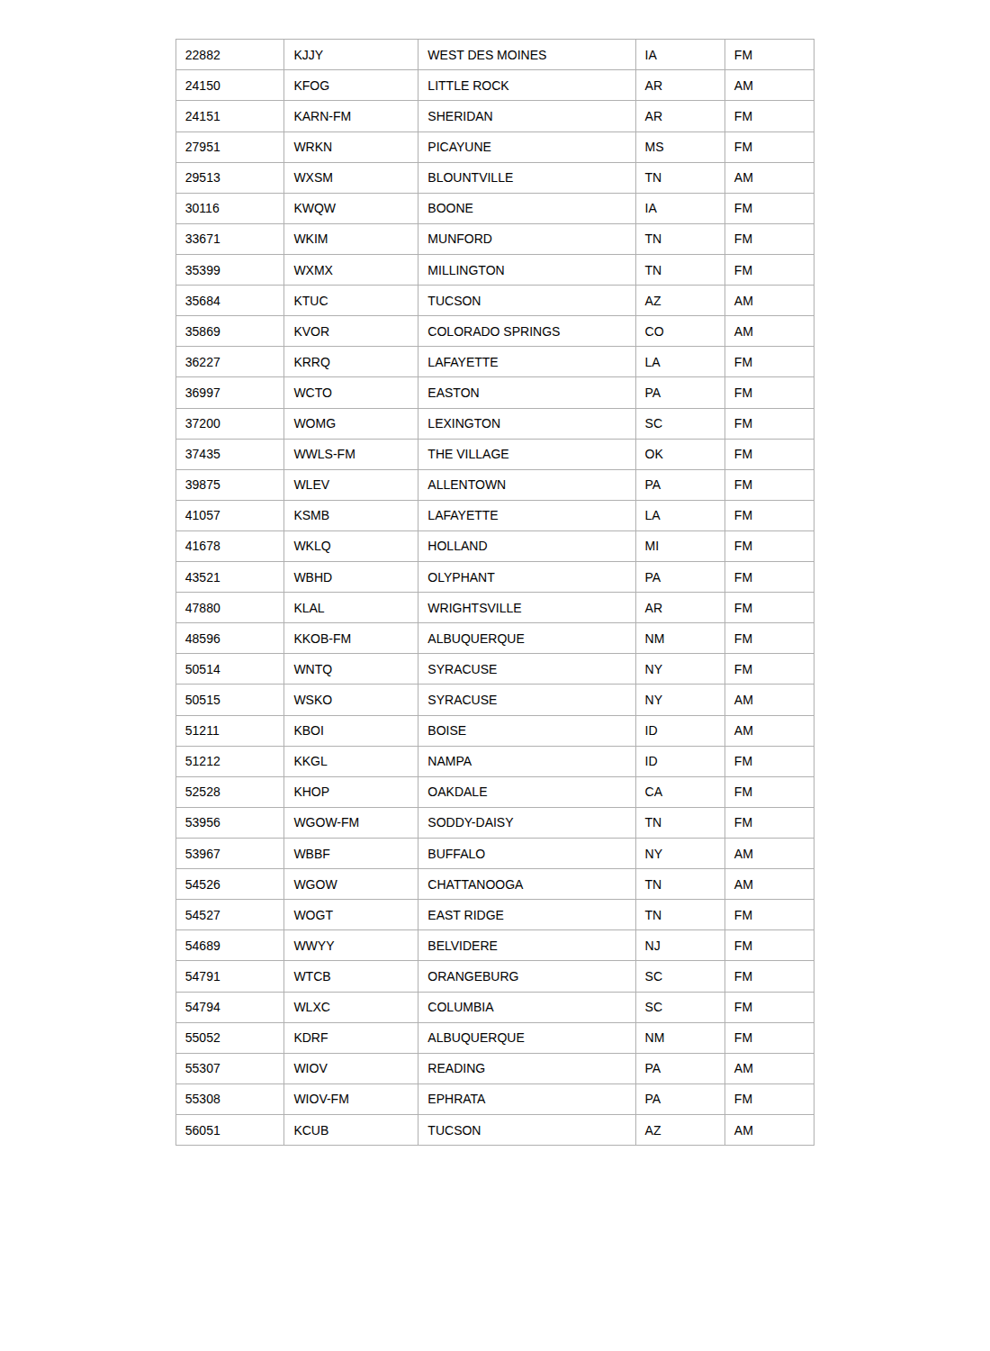| 22882 | KJJY | WEST DES MOINES | IA | FM |
| 24150 | KFOG | LITTLE ROCK | AR | AM |
| 24151 | KARN-FM | SHERIDAN | AR | FM |
| 27951 | WRKN | PICAYUNE | MS | FM |
| 29513 | WXSM | BLOUNTVILLE | TN | AM |
| 30116 | KWQW | BOONE | IA | FM |
| 33671 | WKIM | MUNFORD | TN | FM |
| 35399 | WXMX | MILLINGTON | TN | FM |
| 35684 | KTUC | TUCSON | AZ | AM |
| 35869 | KVOR | COLORADO SPRINGS | CO | AM |
| 36227 | KRRQ | LAFAYETTE | LA | FM |
| 36997 | WCTO | EASTON | PA | FM |
| 37200 | WOMG | LEXINGTON | SC | FM |
| 37435 | WWLS-FM | THE VILLAGE | OK | FM |
| 39875 | WLEV | ALLENTOWN | PA | FM |
| 41057 | KSMB | LAFAYETTE | LA | FM |
| 41678 | WKLQ | HOLLAND | MI | FM |
| 43521 | WBHD | OLYPHANT | PA | FM |
| 47880 | KLAL | WRIGHTSVILLE | AR | FM |
| 48596 | KKOB-FM | ALBUQUERQUE | NM | FM |
| 50514 | WNTQ | SYRACUSE | NY | FM |
| 50515 | WSKO | SYRACUSE | NY | AM |
| 51211 | KBOI | BOISE | ID | AM |
| 51212 | KKGL | NAMPA | ID | FM |
| 52528 | KHOP | OAKDALE | CA | FM |
| 53956 | WGOW-FM | SODDY-DAISY | TN | FM |
| 53967 | WBBF | BUFFALO | NY | AM |
| 54526 | WGOW | CHATTANOOGA | TN | AM |
| 54527 | WOGT | EAST RIDGE | TN | FM |
| 54689 | WWYY | BELVIDERE | NJ | FM |
| 54791 | WTCB | ORANGEBURG | SC | FM |
| 54794 | WLXC | COLUMBIA | SC | FM |
| 55052 | KDRF | ALBUQUERQUE | NM | FM |
| 55307 | WIOV | READING | PA | AM |
| 55308 | WIOV-FM | EPHRATA | PA | FM |
| 56051 | KCUB | TUCSON | AZ | AM |